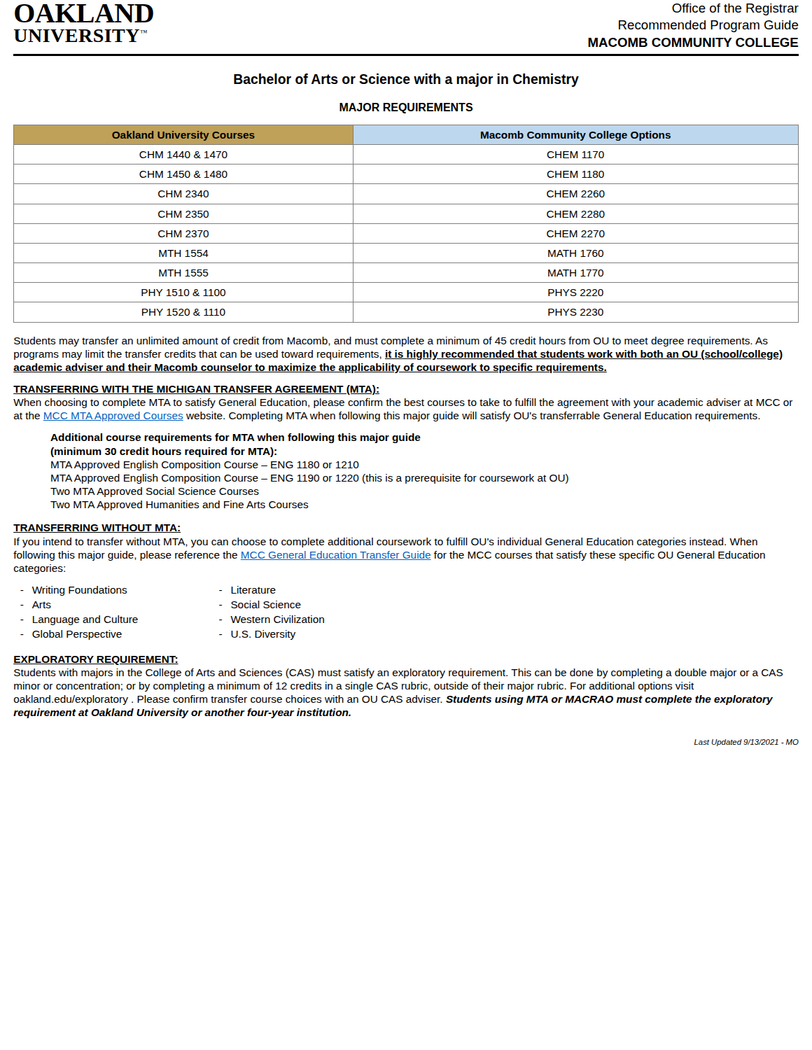OAKLAND UNIVERSITY™
Office of the Registrar
Recommended Program Guide
MACOMB COMMUNITY COLLEGE
Bachelor of Arts or Science with a major in Chemistry
MAJOR REQUIREMENTS
| Oakland University Courses | Macomb Community College Options |
| --- | --- |
| CHM 1440 & 1470 | CHEM 1170 |
| CHM 1450 & 1480 | CHEM 1180 |
| CHM 2340 | CHEM 2260 |
| CHM 2350 | CHEM 2280 |
| CHM 2370 | CHEM 2270 |
| MTH 1554 | MATH 1760 |
| MTH 1555 | MATH 1770 |
| PHY 1510 & 1100 | PHYS 2220 |
| PHY 1520 & 1110 | PHYS 2230 |
Students may transfer an unlimited amount of credit from Macomb, and must complete a minimum of 45 credit hours from OU to meet degree requirements. As programs may limit the transfer credits that can be used toward requirements, it is highly recommended that students work with both an OU (school/college) academic adviser and their Macomb counselor to maximize the applicability of coursework to specific requirements.
TRANSFERRING WITH THE MICHIGAN TRANSFER AGREEMENT (MTA):
When choosing to complete MTA to satisfy General Education, please confirm the best courses to take to fulfill the agreement with your academic adviser at MCC or at the MCC MTA Approved Courses website. Completing MTA when following this major guide will satisfy OU's transferrable General Education requirements.
Additional course requirements for MTA when following this major guide
(minimum 30 credit hours required for MTA):
MTA Approved English Composition Course – ENG 1180 or 1210
MTA Approved English Composition Course – ENG 1190 or 1220 (this is a prerequisite for coursework at OU)
Two MTA Approved Social Science Courses
Two MTA Approved Humanities and Fine Arts Courses
TRANSFERRING WITHOUT MTA:
If you intend to transfer without MTA, you can choose to complete additional coursework to fulfill OU's individual General Education categories instead. When following this major guide, please reference the MCC General Education Transfer Guide for the MCC courses that satisfy these specific OU General Education categories:
Writing Foundations
Arts
Language and Culture
Global Perspective
Literature
Social Science
Western Civilization
U.S. Diversity
EXPLORATORY REQUIREMENT:
Students with majors in the College of Arts and Sciences (CAS) must satisfy an exploratory requirement. This can be done by completing a double major or a CAS minor or concentration; or by completing a minimum of 12 credits in a single CAS rubric, outside of their major rubric. For additional options visit oakland.edu/exploratory . Please confirm transfer course choices with an OU CAS adviser. Students using MTA or MACRAO must complete the exploratory requirement at Oakland University or another four-year institution.
Last Updated 9/13/2021 - MO